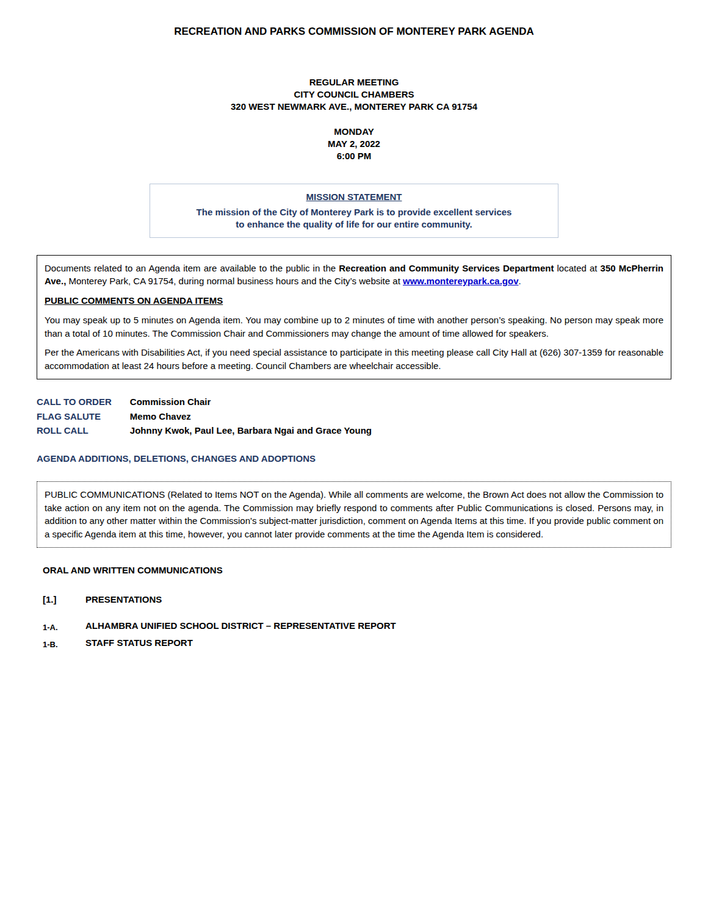RECREATION AND PARKS COMMISSION OF MONTEREY PARK AGENDA
REGULAR MEETING
CITY COUNCIL CHAMBERS
320 WEST NEWMARK AVE., MONTEREY PARK CA 91754
MONDAY
MAY 2, 2022
6:00 PM
MISSION STATEMENT
The mission of the City of Monterey Park is to provide excellent services
to enhance the quality of life for our entire community.
Documents related to an Agenda item are available to the public in the Recreation and Community Services Department located at 350 McPherrin Ave., Monterey Park, CA 91754, during normal business hours and the City’s website at www.montereypark.ca.gov.
PUBLIC COMMENTS ON AGENDA ITEMS
You may speak up to 5 minutes on Agenda item. You may combine up to 2 minutes of time with another person’s speaking. No person may speak more than a total of 10 minutes. The Commission Chair and Commissioners may change the amount of time allowed for speakers.
Per the Americans with Disabilities Act, if you need special assistance to participate in this meeting please call City Hall at (626) 307-1359 for reasonable accommodation at least 24 hours before a meeting. Council Chambers are wheelchair accessible.
| CALL TO ORDER | Commission Chair |
| FLAG SALUTE | Memo Chavez |
| ROLL CALL | Johnny Kwok, Paul Lee, Barbara Ngai and Grace Young |
AGENDA ADDITIONS, DELETIONS, CHANGES AND ADOPTIONS
PUBLIC COMMUNICATIONS (Related to Items NOT on the Agenda). While all comments are welcome, the Brown Act does not allow the Commission to take action on any item not on the agenda. The Commission may briefly respond to comments after Public Communications is closed. Persons may, in addition to any other matter within the Commission's subject-matter jurisdiction, comment on Agenda Items at this time. If you provide public comment on a specific Agenda item at this time, however, you cannot later provide comments at the time the Agenda Item is considered.
ORAL AND WRITTEN COMMUNICATIONS
[1.]
PRESENTATIONS
1-A.
ALHAMBRA UNIFIED SCHOOL DISTRICT – REPRESENTATIVE REPORT
1-B.
STAFF STATUS REPORT